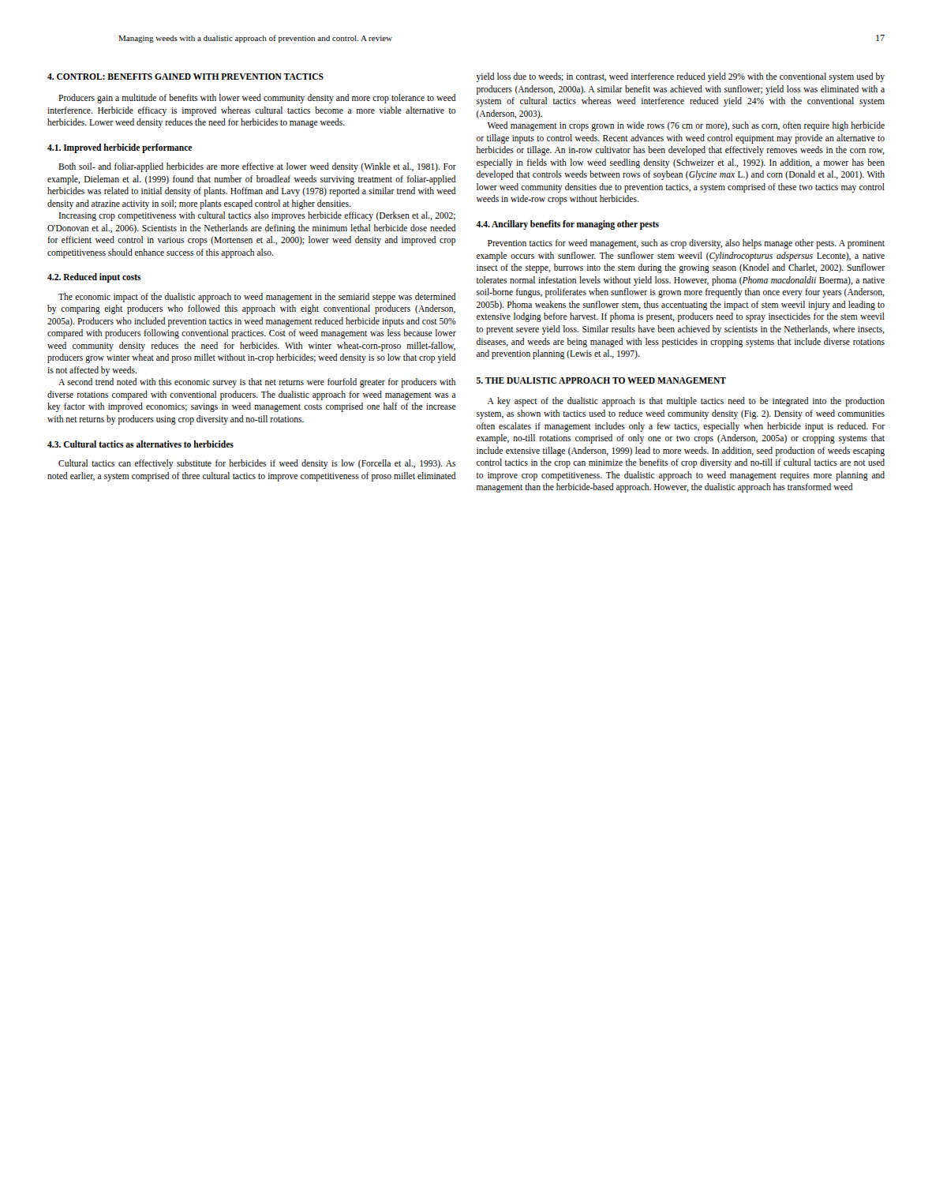Managing weeds with a dualistic approach of prevention and control. A review 17
4. CONTROL: BENEFITS GAINED WITH PREVENTION TACTICS
Producers gain a multitude of benefits with lower weed community density and more crop tolerance to weed interference. Herbicide efficacy is improved whereas cultural tactics become a more viable alternative to herbicides. Lower weed density reduces the need for herbicides to manage weeds.
4.1. Improved herbicide performance
Both soil- and foliar-applied herbicides are more effective at lower weed density (Winkle et al., 1981). For example, Dieleman et al. (1999) found that number of broadleaf weeds surviving treatment of foliar-applied herbicides was related to initial density of plants. Hoffman and Lavy (1978) reported a similar trend with weed density and atrazine activity in soil; more plants escaped control at higher densities.
Increasing crop competitiveness with cultural tactics also improves herbicide efficacy (Derksen et al., 2002; O'Donovan et al., 2006). Scientists in the Netherlands are defining the minimum lethal herbicide dose needed for efficient weed control in various crops (Mortensen et al., 2000); lower weed density and improved crop competitiveness should enhance success of this approach also.
4.2. Reduced input costs
The economic impact of the dualistic approach to weed management in the semiarid steppe was determined by comparing eight producers who followed this approach with eight conventional producers (Anderson, 2005a). Producers who included prevention tactics in weed management reduced herbicide inputs and cost 50% compared with producers following conventional practices. Cost of weed management was less because lower weed community density reduces the need for herbicides. With winter wheat-corn-proso millet-fallow, producers grow winter wheat and proso millet without in-crop herbicides; weed density is so low that crop yield is not affected by weeds.
A second trend noted with this economic survey is that net returns were fourfold greater for producers with diverse rotations compared with conventional producers. The dualistic approach for weed management was a key factor with improved economics; savings in weed management costs comprised one half of the increase with net returns by producers using crop diversity and no-till rotations.
4.3. Cultural tactics as alternatives to herbicides
Cultural tactics can effectively substitute for herbicides if weed density is low (Forcella et al., 1993). As noted earlier, a system comprised of three cultural tactics to improve competitiveness of proso millet eliminated yield loss due to weeds; in contrast, weed interference reduced yield 29% with the conventional system used by producers (Anderson, 2000a). A similar benefit was achieved with sunflower; yield loss was eliminated with a system of cultural tactics whereas weed interference reduced yield 24% with the conventional system (Anderson, 2003).
Weed management in crops grown in wide rows (76 cm or more), such as corn, often require high herbicide or tillage inputs to control weeds. Recent advances with weed control equipment may provide an alternative to herbicides or tillage. An in-row cultivator has been developed that effectively removes weeds in the corn row, especially in fields with low weed seedling density (Schweizer et al., 1992). In addition, a mower has been developed that controls weeds between rows of soybean (Glycine max L.) and corn (Donald et al., 2001). With lower weed community densities due to prevention tactics, a system comprised of these two tactics may control weeds in wide-row crops without herbicides.
4.4. Ancillary benefits for managing other pests
Prevention tactics for weed management, such as crop diversity, also helps manage other pests. A prominent example occurs with sunflower. The sunflower stem weevil (Cylindrocopturus adspersus Leconte), a native insect of the steppe, burrows into the stem during the growing season (Knodel and Charlet, 2002). Sunflower tolerates normal infestation levels without yield loss. However, phoma (Phoma macdonaldii Boerma), a native soil-borne fungus, proliferates when sunflower is grown more frequently than once every four years (Anderson, 2005b). Phoma weakens the sunflower stem, thus accentuating the impact of stem weevil injury and leading to extensive lodging before harvest. If phoma is present, producers need to spray insecticides for the stem weevil to prevent severe yield loss. Similar results have been achieved by scientists in the Netherlands, where insects, diseases, and weeds are being managed with less pesticides in cropping systems that include diverse rotations and prevention planning (Lewis et al., 1997).
5. THE DUALISTIC APPROACH TO WEED MANAGEMENT
A key aspect of the dualistic approach is that multiple tactics need to be integrated into the production system, as shown with tactics used to reduce weed community density (Fig. 2). Density of weed communities often escalates if management includes only a few tactics, especially when herbicide input is reduced. For example, no-till rotations comprised of only one or two crops (Anderson, 2005a) or cropping systems that include extensive tillage (Anderson, 1999) lead to more weeds. In addition, seed production of weeds escaping control tactics in the crop can minimize the benefits of crop diversity and no-till if cultural tactics are not used to improve crop competitiveness. The dualistic approach to weed management requires more planning and management than the herbicide-based approach. However, the dualistic approach has transformed weed